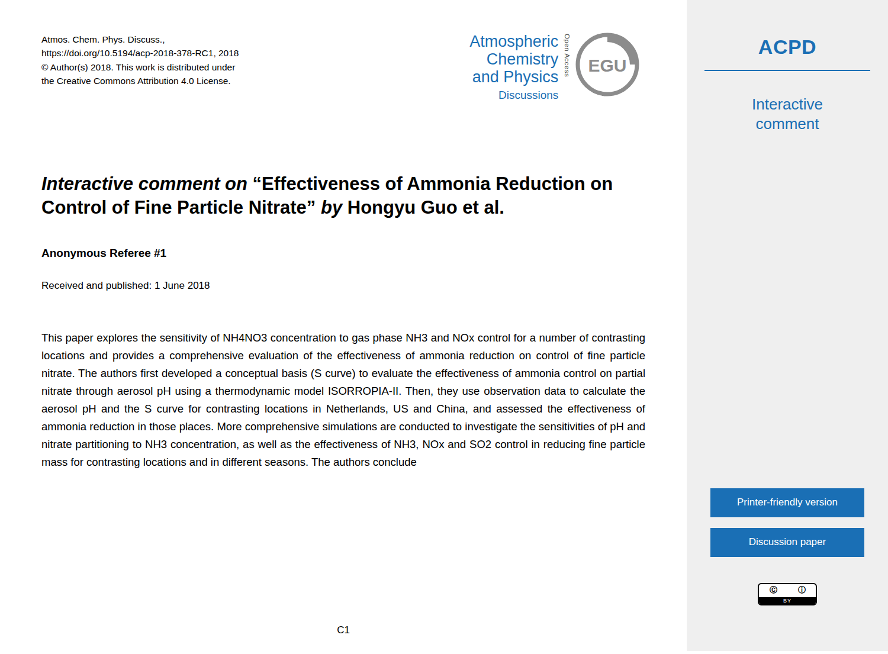ACPD
Interactive
comment
Printer-friendly version Discussion paper
Ⓒ
ⓘ
BY
Atmos. Chem. Phys. Discuss.,
https://doi.org/10.5194/acp-2018-378-RC1, 2018
© Author(s) 2018. This work is distributed under
the Creative Commons Attribution 4.0 License.
Atmospheric
Chemistry
and Physics
Discussions
Open Access
EGU
Interactive comment on “Effectiveness of Ammonia Reduction on Control of Fine Particle Nitrate” by Hongyu Guo et al.
Anonymous Referee #1
Received and published: 1 June 2018
This paper explores the sensitivity of NH4NO3 concentration to gas phase NH3 and NOx control for a number of contrasting locations and provides a comprehensive evaluation of the effectiveness of ammonia reduction on control of fine particle nitrate. The authors first developed a conceptual basis (S curve) to evaluate the effectiveness of ammonia control on partial nitrate through aerosol pH using a thermodynamic model ISORROPIA-II. Then, they use observation data to calculate the aerosol pH and the S curve for contrasting locations in Netherlands, US and China, and assessed the effectiveness of ammonia reduction in those places. More comprehensive simulations are conducted to investigate the sensitivities of pH and nitrate partitioning to NH3 concentration, as well as the effectiveness of NH3, NOx and SO2 control in reducing fine particle mass for contrasting locations and in different seasons. The authors conclude
C1